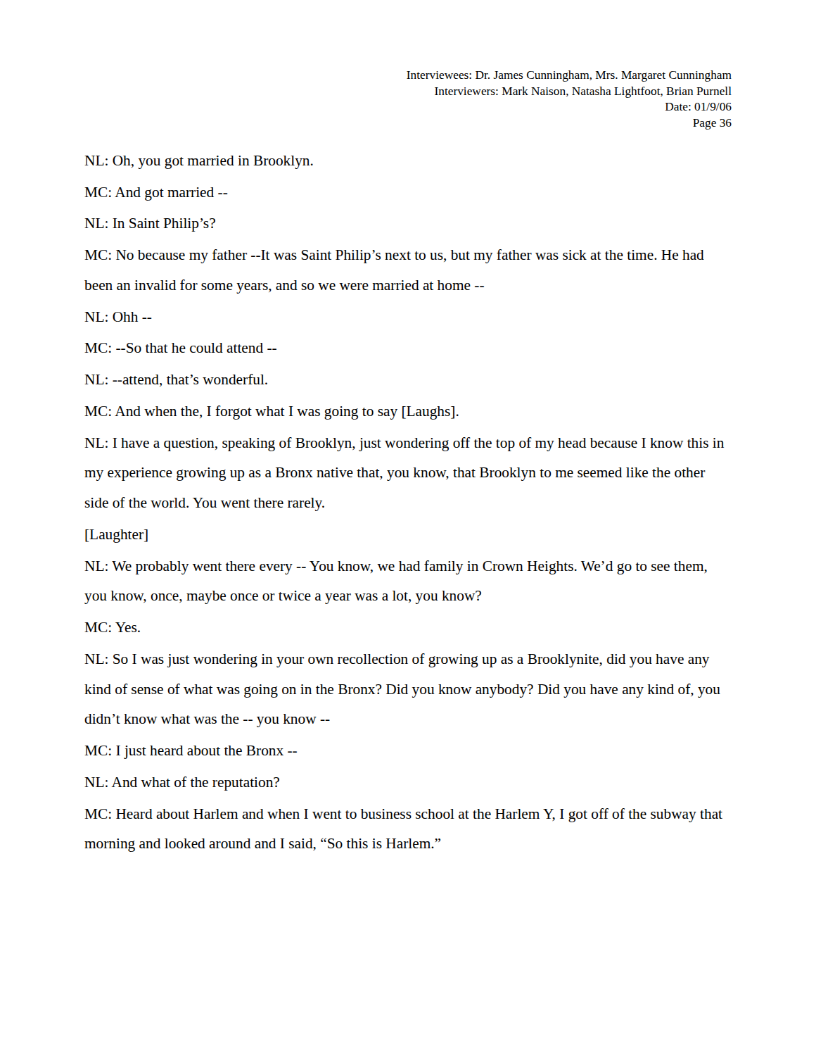Interviewees: Dr. James Cunningham, Mrs. Margaret Cunningham
Interviewers: Mark Naison, Natasha Lightfoot, Brian Purnell
Date: 01/9/06
Page 36
NL: Oh, you got married in Brooklyn.
MC: And got married --
NL: In Saint Philip’s?
MC: No because my father --It was Saint Philip’s next to us, but my father was sick at the time. He had been an invalid for some years, and so we were married at home --
NL: Ohh --
MC: --So that he could attend --
NL: --attend, that’s wonderful.
MC: And when the, I forgot what I was going to say [Laughs].
NL: I have a question, speaking of Brooklyn, just wondering off the top of my head because I know this in my experience growing up as a Bronx native that, you know, that Brooklyn to me seemed like the other side of the world. You went there rarely.
[Laughter]
NL: We probably went there every -- You know, we had family in Crown Heights. We’d go to see them, you know, once, maybe once or twice a year was a lot, you know?
MC: Yes.
NL: So I was just wondering in your own recollection of growing up as a Brooklynite, did you have any kind of sense of what was going on in the Bronx? Did you know anybody? Did you have any kind of, you didn’t know what was the -- you know --
MC: I just heard about the Bronx --
NL: And what of the reputation?
MC: Heard about Harlem and when I went to business school at the Harlem Y, I got off of the subway that morning and looked around and I said, “So this is Harlem.”